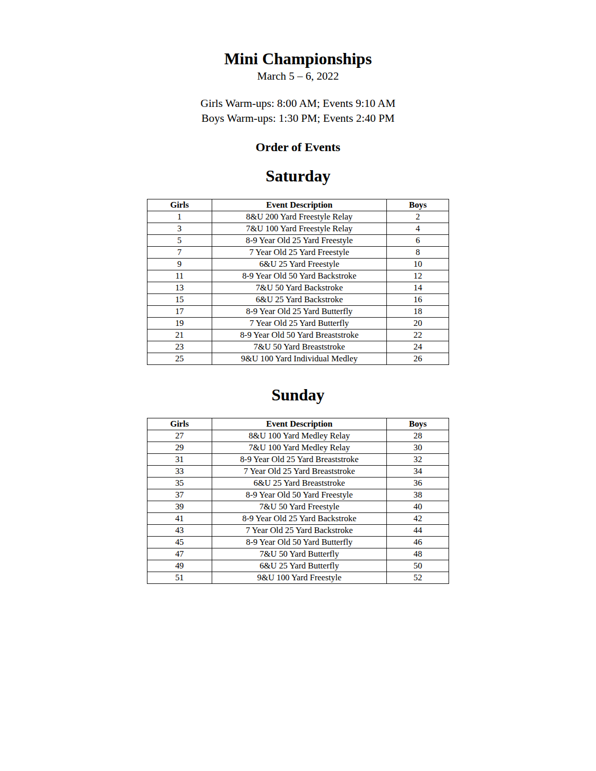Mini Championships
March 5 – 6, 2022
Girls Warm-ups: 8:00 AM; Events 9:10 AM
Boys Warm-ups: 1:30 PM; Events 2:40 PM
Order of Events
Saturday
| Girls | Event Description | Boys |
| --- | --- | --- |
| 1 | 8&U 200 Yard Freestyle Relay | 2 |
| 3 | 7&U 100 Yard Freestyle Relay | 4 |
| 5 | 8-9 Year Old 25 Yard Freestyle | 6 |
| 7 | 7 Year Old 25 Yard Freestyle | 8 |
| 9 | 6&U 25 Yard Freestyle | 10 |
| 11 | 8-9 Year Old 50 Yard Backstroke | 12 |
| 13 | 7&U 50 Yard Backstroke | 14 |
| 15 | 6&U 25 Yard Backstroke | 16 |
| 17 | 8-9 Year Old 25 Yard Butterfly | 18 |
| 19 | 7 Year Old 25 Yard Butterfly | 20 |
| 21 | 8-9 Year Old 50 Yard Breaststroke | 22 |
| 23 | 7&U 50 Yard Breaststroke | 24 |
| 25 | 9&U 100 Yard Individual Medley | 26 |
Sunday
| Girls | Event Description | Boys |
| --- | --- | --- |
| 27 | 8&U 100 Yard Medley Relay | 28 |
| 29 | 7&U 100 Yard Medley Relay | 30 |
| 31 | 8-9 Year Old 25 Yard Breaststroke | 32 |
| 33 | 7 Year Old 25 Yard Breaststroke | 34 |
| 35 | 6&U 25 Yard Breaststroke | 36 |
| 37 | 8-9 Year Old 50 Yard Freestyle | 38 |
| 39 | 7&U 50 Yard Freestyle | 40 |
| 41 | 8-9 Year Old 25 Yard Backstroke | 42 |
| 43 | 7 Year Old 25 Yard Backstroke | 44 |
| 45 | 8-9 Year Old 50 Yard Butterfly | 46 |
| 47 | 7&U 50 Yard Butterfly | 48 |
| 49 | 6&U 25 Yard Butterfly | 50 |
| 51 | 9&U 100 Yard Freestyle | 52 |